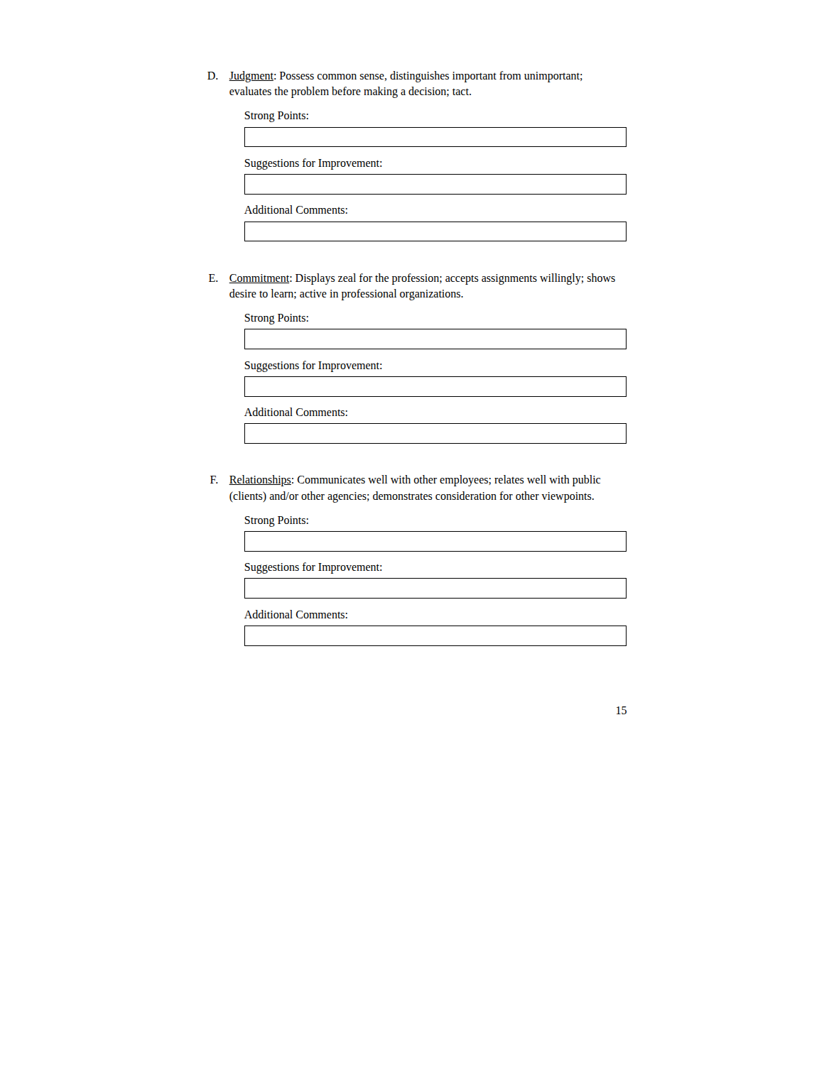Judgment: Possess common sense, distinguishes important from unimportant; evaluates the problem before making a decision; tact.
Strong Points:
Suggestions for Improvement:
Additional Comments:
Commitment: Displays zeal for the profession; accepts assignments willingly; shows desire to learn; active in professional organizations.
Strong Points:
Suggestions for Improvement:
Additional Comments:
Relationships: Communicates well with other employees; relates well with public (clients) and/or other agencies; demonstrates consideration for other viewpoints.
Strong Points:
Suggestions for Improvement:
Additional Comments:
15